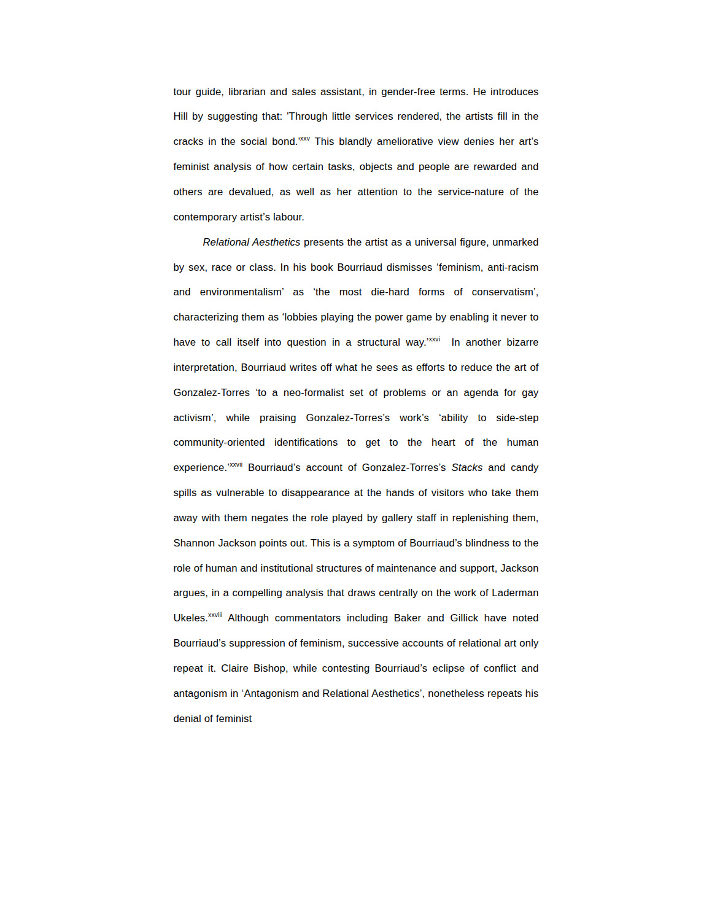tour guide, librarian and sales assistant, in gender-free terms. He introduces Hill by suggesting that: 'Through little services rendered, the artists fill in the cracks in the social bond.'xxv This blandly ameliorative view denies her art’s feminist analysis of how certain tasks, objects and people are rewarded and others are devalued, as well as her attention to the service-nature of the contemporary artist’s labour.
Relational Aesthetics presents the artist as a universal figure, unmarked by sex, race or class. In his book Bourriaud dismisses ‘feminism, anti-racism and environmentalism’ as ‘the most die-hard forms of conservatism’, characterizing them as ‘lobbies playing the power game by enabling it never to have to call itself into question in a structural way.’xxvi In another bizarre interpretation, Bourriaud writes off what he sees as efforts to reduce the art of Gonzalez-Torres ‘to a neo-formalist set of problems or an agenda for gay activism’, while praising Gonzalez-Torres’s work’s ‘ability to side-step community-oriented identifications to get to the heart of the human experience.’xxvii Bourriaud’s account of Gonzalez-Torres’s Stacks and candy spills as vulnerable to disappearance at the hands of visitors who take them away with them negates the role played by gallery staff in replenishing them, Shannon Jackson points out. This is a symptom of Bourriaud’s blindness to the role of human and institutional structures of maintenance and support, Jackson argues, in a compelling analysis that draws centrally on the work of Laderman Ukeles.xxviii Although commentators including Baker and Gillick have noted Bourriaud’s suppression of feminism, successive accounts of relational art only repeat it. Claire Bishop, while contesting Bourriaud’s eclipse of conflict and antagonism in ‘Antagonism and Relational Aesthetics’, nonetheless repeats his denial of feminist